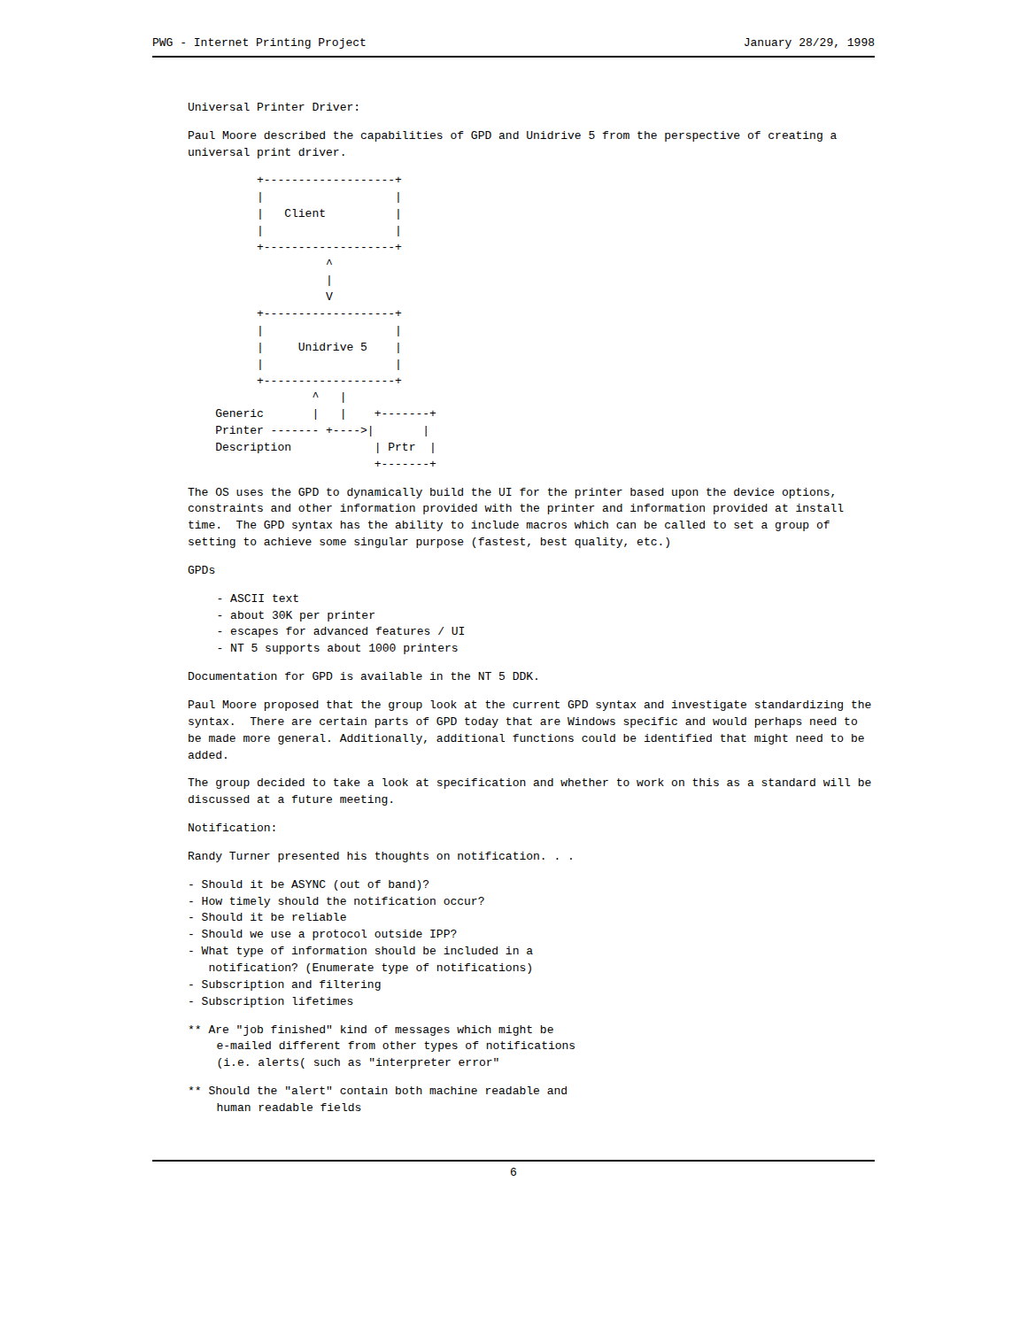PWG - Internet Printing Project January 28/29, 1998
Universal Printer Driver:
Paul Moore described the capabilities of GPD and Unidrive 5 from the perspective of creating a universal print driver.
          +-------------------+
          |                   |
          |   Client          |
          |                   |
          +-------------------+
                    ^
                    |
                    V
          +-------------------+
          |                   |
          |     Unidrive 5    |
          |                   |
          +-------------------+
                  ^   |
    Generic       |   |    +-------+
    Printer ------- +---->|       |
    Description            | Prtr  |
                           +-------+
The OS uses the GPD to dynamically build the UI for the printer based upon the device options, constraints and other information provided with the printer and information provided at install time. The GPD syntax has the ability to include macros which can be called to set a group of setting to achieve some singular purpose (fastest, best quality, etc.)
GPDs
ASCII text
about 30K per printer
escapes for advanced features / UI
NT 5 supports about 1000 printers
Documentation for GPD is available in the NT 5 DDK.
Paul Moore proposed that the group look at the current GPD syntax and investigate standardizing the syntax. There are certain parts of GPD today that are Windows specific and would perhaps need to be made more general. Additionally, additional functions could be identified that might need to be added.
The group decided to take a look at specification and whether to work on this as a standard will be discussed at a future meeting.
Notification:
Randy Turner presented his thoughts on notification. . .
Should it be ASYNC (out of band)?
How timely should the notification occur?
Should it be reliable
Should we use a protocol outside IPP?
What type of information should be included in a
notification? (Enumerate type of notifications)
Subscription and filtering
Subscription lifetimes
** Are "job finished" kind of messages which might be e-mailed different from other types of notifications (i.e. alerts( such as "interpreter error"
** Should the "alert" contain both machine readable and human readable fields
6